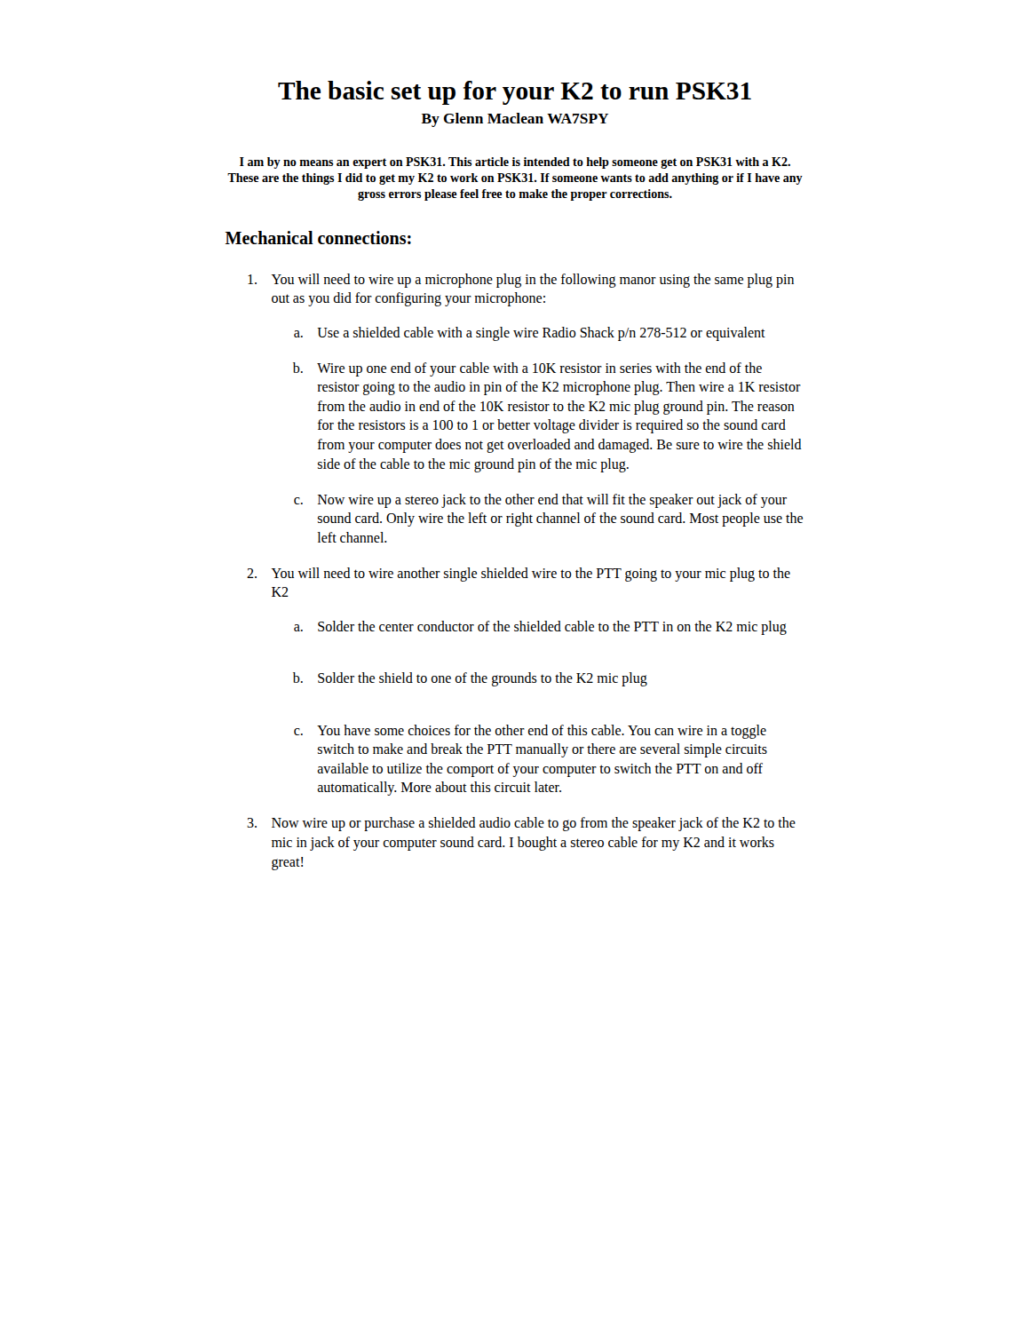The basic set up for your K2 to run PSK31
By Glenn Maclean WA7SPY
I am by no means an expert on PSK31. This article is intended to help someone get on PSK31 with a K2. These are the things I did to get my K2 to work on PSK31. If someone wants to add anything or if I have any gross errors please feel free to make the proper corrections.
Mechanical connections:
You will need to wire up a microphone plug in the following manor using the same plug pin out as you did for configuring your microphone:
Use a shielded cable with a single wire Radio Shack p/n 278-512 or equivalent
Wire up one end of your cable with a 10K resistor in series with the end of the resistor going to the audio in pin of the K2 microphone plug. Then wire a 1K resistor from the audio in end of the 10K resistor to the K2 mic plug ground pin. The reason for the resistors is a 100 to 1 or better voltage divider is required so the sound card from your computer does not get overloaded and damaged. Be sure to wire the shield side of the cable to the mic ground pin of the mic plug.
Now wire up a stereo jack to the other end that will fit the speaker out jack of your sound card. Only wire the left or right channel of the sound card. Most people use the left channel.
You will need to wire another single shielded wire to the PTT going to your mic plug to the K2
Solder the center conductor of the shielded cable to the PTT in on the K2 mic plug
Solder the shield to one of the grounds to the K2 mic plug
You have some choices for the other end of this cable. You can wire in a toggle switch to make and break the PTT manually or there are several simple circuits available to utilize the comport of your computer to switch the PTT on and off automatically. More about this circuit later.
Now wire up or purchase a shielded audio cable to go from the speaker jack of the K2 to the mic in jack of your computer sound card. I bought a stereo cable for my K2 and it works great!